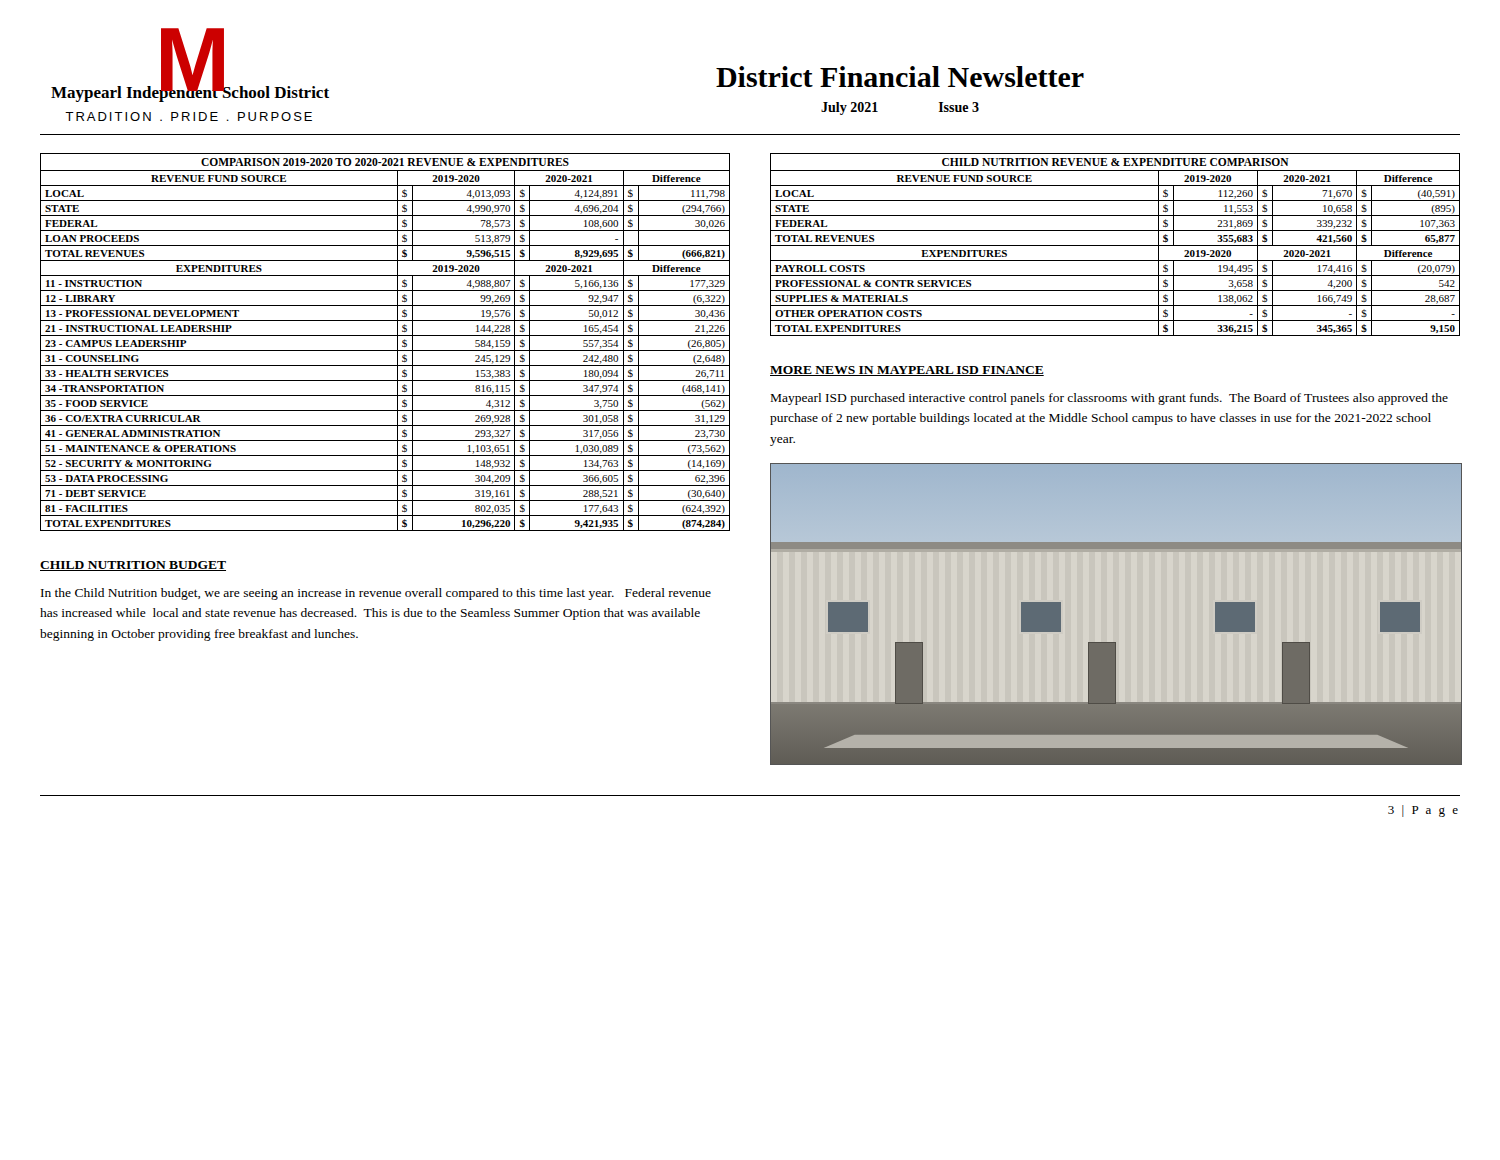M
Maypearl Independent School District
TRADITION . PRIDE . PURPOSE
District Financial Newsletter
July 2021 Issue 3
COMPARISON 2019-2020 TO 2020-2021 REVENUE & EXPENDITURES
| REVENUE FUND SOURCE | 2019-2020 | 2020-2021 | Difference |
| --- | --- | --- | --- |
| LOCAL | $ | 4,013,093 | $ | 4,124,891 | $ | 111,798 |
| STATE | $ | 4,990,970 | $ | 4,696,204 | $ | (294,766) |
| FEDERAL | $ | 78,573 | $ | 108,600 | $ | 30,026 |
| LOAN PROCEEDS | $ | 513,879 | $ | - | | |
| TOTAL REVENUES | $ | 9,596,515 | $ | 8,929,695 | $ | (666,821) |
| EXPENDITURES | 2019-2020 | 2020-2021 | Difference |
| 11 - INSTRUCTION | $ | 4,988,807 | $ | 5,166,136 | $ | 177,329 |
| 12 - LIBRARY | $ | 99,269 | $ | 92,947 | $ | (6,322) |
| 13 - PROFESSIONAL DEVELOPMENT | $ | 19,576 | $ | 50,012 | $ | 30,436 |
| 21 - INSTRUCTIONAL LEADERSHIP | $ | 144,228 | $ | 165,454 | $ | 21,226 |
| 23 - CAMPUS LEADERSHIP | $ | 584,159 | $ | 557,354 | $ | (26,805) |
| 31 - COUNSELING | $ | 245,129 | $ | 242,480 | $ | (2,648) |
| 33 - HEALTH SERVICES | $ | 153,383 | $ | 180,094 | $ | 26,711 |
| 34 -TRANSPORTATION | $ | 816,115 | $ | 347,974 | $ | (468,141) |
| 35 - FOOD SERVICE | $ | 4,312 | $ | 3,750 | $ | (562) |
| 36 - CO/EXTRA CURRICULAR | $ | 269,928 | $ | 301,058 | $ | 31,129 |
| 41 - GENERAL ADMINISTRATION | $ | 293,327 | $ | 317,056 | $ | 23,730 |
| 51 - MAINTENANCE & OPERATIONS | $ | 1,103,651 | $ | 1,030,089 | $ | (73,562) |
| 52 - SECURITY & MONITORING | $ | 148,932 | $ | 134,763 | $ | (14,169) |
| 53 - DATA PROCESSING | $ | 304,209 | $ | 366,605 | $ | 62,396 |
| 71 - DEBT SERVICE | $ | 319,161 | $ | 288,521 | $ | (30,640) |
| 81 - FACILITIES | $ | 802,035 | $ | 177,643 | $ | (624,392) |
| TOTAL EXPENDITURES | $ | 10,296,220 | $ | 9,421,935 | $ | (874,284) |
CHILD NUTRITION BUDGET
In the Child Nutrition budget, we are seeing an increase in revenue overall compared to this time last year. Federal revenue has increased while local and state revenue has decreased. This is due to the Seamless Summer Option that was available beginning in October providing free breakfast and lunches.
CHILD NUTRITION REVENUE & EXPENDITURE COMPARISON
| REVENUE FUND SOURCE | 2019-2020 | 2020-2021 | Difference |
| --- | --- | --- | --- |
| LOCAL | $ | 112,260 | $ | 71,670 | $ | (40,591) |
| STATE | $ | 11,553 | $ | 10,658 | $ | (895) |
| FEDERAL | $ | 231,869 | $ | 339,232 | $ | 107,363 |
| TOTAL REVENUES | $ | 355,683 | $ | 421,560 | $ | 65,877 |
| EXPENDITURES | 2019-2020 | 2020-2021 | Difference |
| PAYROLL COSTS | $ | 194,495 | $ | 174,416 | $ | (20,079) |
| PROFESSIONAL & CONTR SERVICES | $ | 3,658 | $ | 4,200 | $ | 542 |
| SUPPLIES & MATERIALS | $ | 138,062 | $ | 166,749 | $ | 28,687 |
| OTHER OPERATION COSTS | $ | - | $ | - | $ | - |
| TOTAL EXPENDITURES | $ | 336,215 | $ | 345,365 | $ | 9,150 |
MORE NEWS IN MAYPEARL ISD FINANCE
Maypearl ISD purchased interactive control panels for classrooms with grant funds. The Board of Trustees also approved the purchase of 2 new portable buildings located at the Middle School campus to have classes in use for the 2021-2022 school year.
3 | P a g e